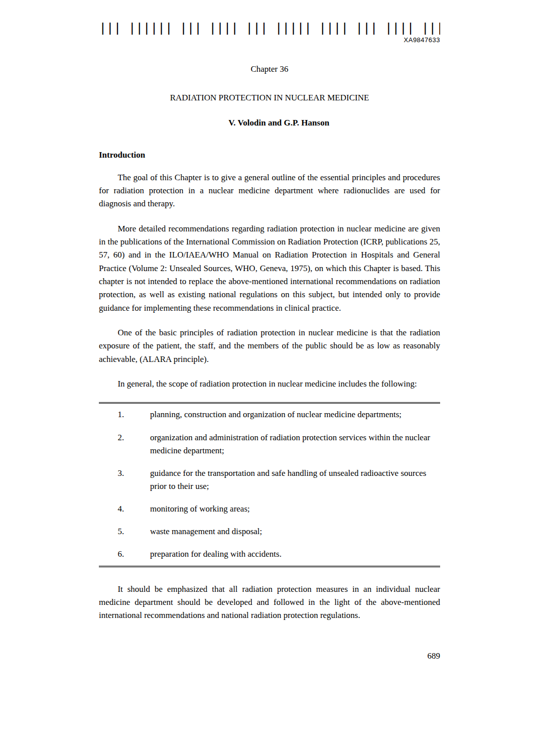||| |||||| ||| |||| ||| ||||| |||| ||| |||| ||| XA9847633
Chapter 36
RADIATION PROTECTION IN NUCLEAR MEDICINE
V. Volodin and G.P. Hanson
Introduction
The goal of this Chapter is to give a general outline of the essential principles and procedures for radiation protection in a nuclear medicine department where radionuclides are used for diagnosis and therapy.
More detailed recommendations regarding radiation protection in nuclear medicine are given in the publications of the International Commission on Radiation Protection (ICRP, publications 25, 57, 60) and in the ILO/IAEA/WHO Manual on Radiation Protection in Hospitals and General Practice (Volume 2: Unsealed Sources, WHO, Geneva, 1975), on which this Chapter is based. This chapter is not intended to replace the above-mentioned international recommendations on radiation protection, as well as existing national regulations on this subject, but intended only to provide guidance for implementing these recommendations in clinical practice.
One of the basic principles of radiation protection in nuclear medicine is that the radiation exposure of the patient, the staff, and the members of the public should be as low as reasonably achievable, (ALARA principle).
In general, the scope of radiation protection in nuclear medicine includes the following:
| 1. | planning, construction and organization of nuclear medicine departments; |
| 2. | organization and administration of radiation protection services within the nuclear medicine department; |
| 3. | guidance for the transportation and safe handling of unsealed radioactive sources prior to their use; |
| 4. | monitoring of working areas; |
| 5. | waste management and disposal; |
| 6. | preparation for dealing with accidents. |
It should be emphasized that all radiation protection measures in an individual nuclear medicine department should be developed and followed in the light of the above-mentioned international recommendations and national radiation protection regulations.
689